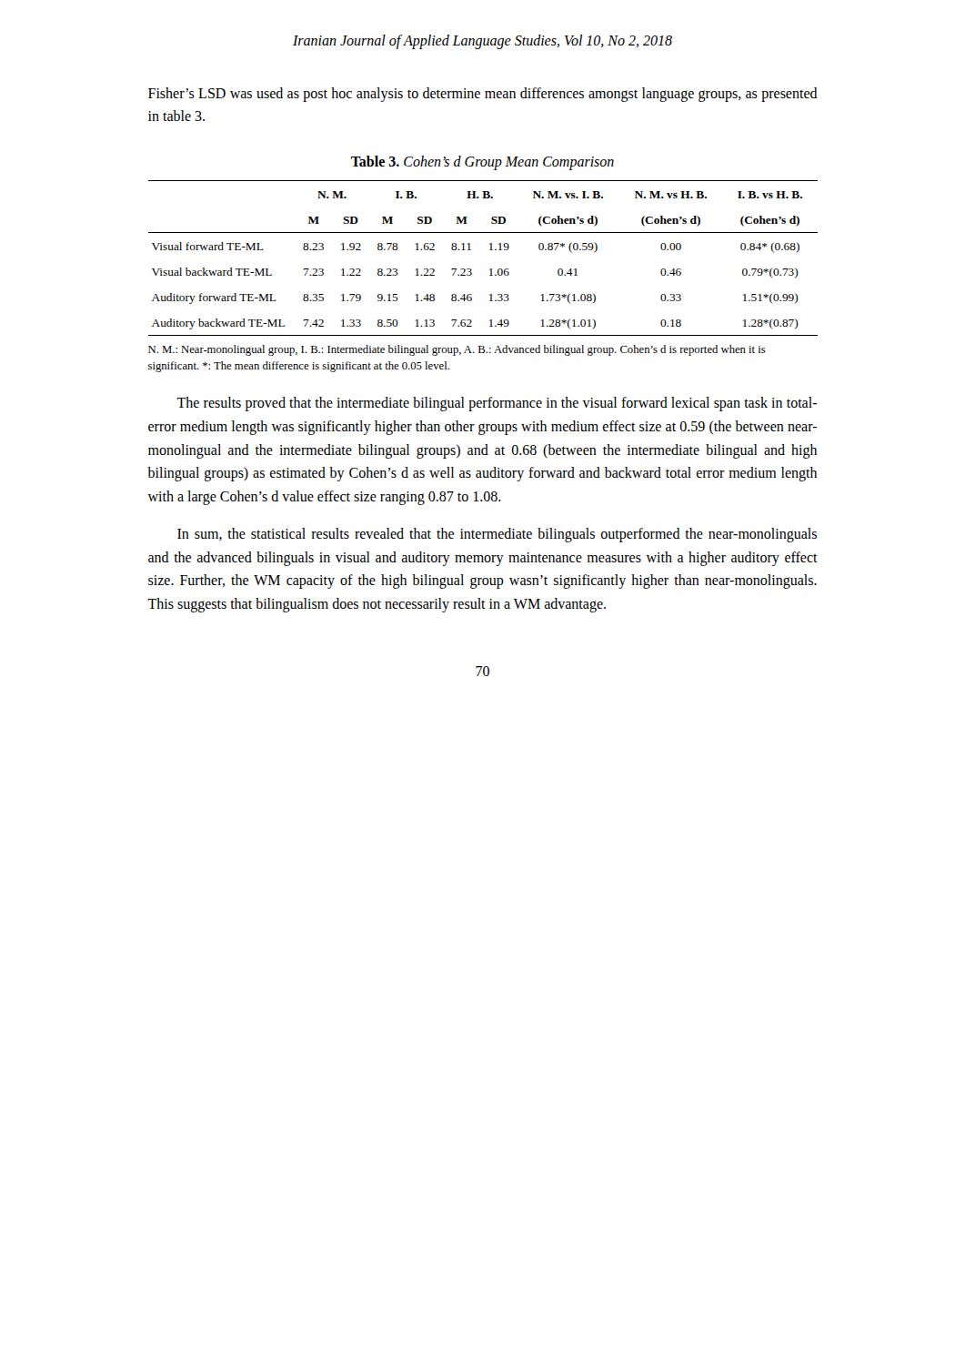Iranian Journal of Applied Language Studies, Vol 10, No 2, 2018
Fisher’s LSD was used as post hoc analysis to determine mean differences amongst language groups, as presented in table 3.
Table 3. Cohen’s d Group Mean Comparison
| | N. M. | I. B. | H. B. | N. M. vs. I. B. | N. M. vs H. B. | I. B. vs H. B. |
| --- | --- | --- | --- | --- | --- | --- |
| | M | SD | M | SD | M | SD | (Cohen’s d) | (Cohen’s d) | (Cohen’s d) |
| Visual forward TE-ML | 8.23 | 1.92 | 8.78 | 1.62 | 8.11 | 1.19 | 0.87* (0.59) | 0.00 | 0.84* (0.68) |
| Visual backward TE-ML | 7.23 | 1.22 | 8.23 | 1.22 | 7.23 | 1.06 | 0.41 | 0.46 | 0.79*(0.73) |
| Auditory forward TE-ML | 8.35 | 1.79 | 9.15 | 1.48 | 8.46 | 1.33 | 1.73*(1.08) | 0.33 | 1.51*(0.99) |
| Auditory backward TE-ML | 7.42 | 1.33 | 8.50 | 1.13 | 7.62 | 1.49 | 1.28*(1.01) | 0.18 | 1.28*(0.87) |
N. M.: Near-monolingual group, I. B.: Intermediate bilingual group, A. B.: Advanced bilingual group. Cohen’s d is reported when it is significant. *: The mean difference is significant at the 0.05 level.
The results proved that the intermediate bilingual performance in the visual forward lexical span task in total-error medium length was significantly higher than other groups with medium effect size at 0.59 (the between near-monolingual and the intermediate bilingual groups) and at 0.68 (between the intermediate bilingual and high bilingual groups) as estimated by Cohen’s d as well as auditory forward and backward total error medium length with a large Cohen’s d value effect size ranging 0.87 to 1.08.
In sum, the statistical results revealed that the intermediate bilinguals outperformed the near-monolinguals and the advanced bilinguals in visual and auditory memory maintenance measures with a higher auditory effect size. Further, the WM capacity of the high bilingual group wasn’t significantly higher than near-monolinguals. This suggests that bilingualism does not necessarily result in a WM advantage.
70